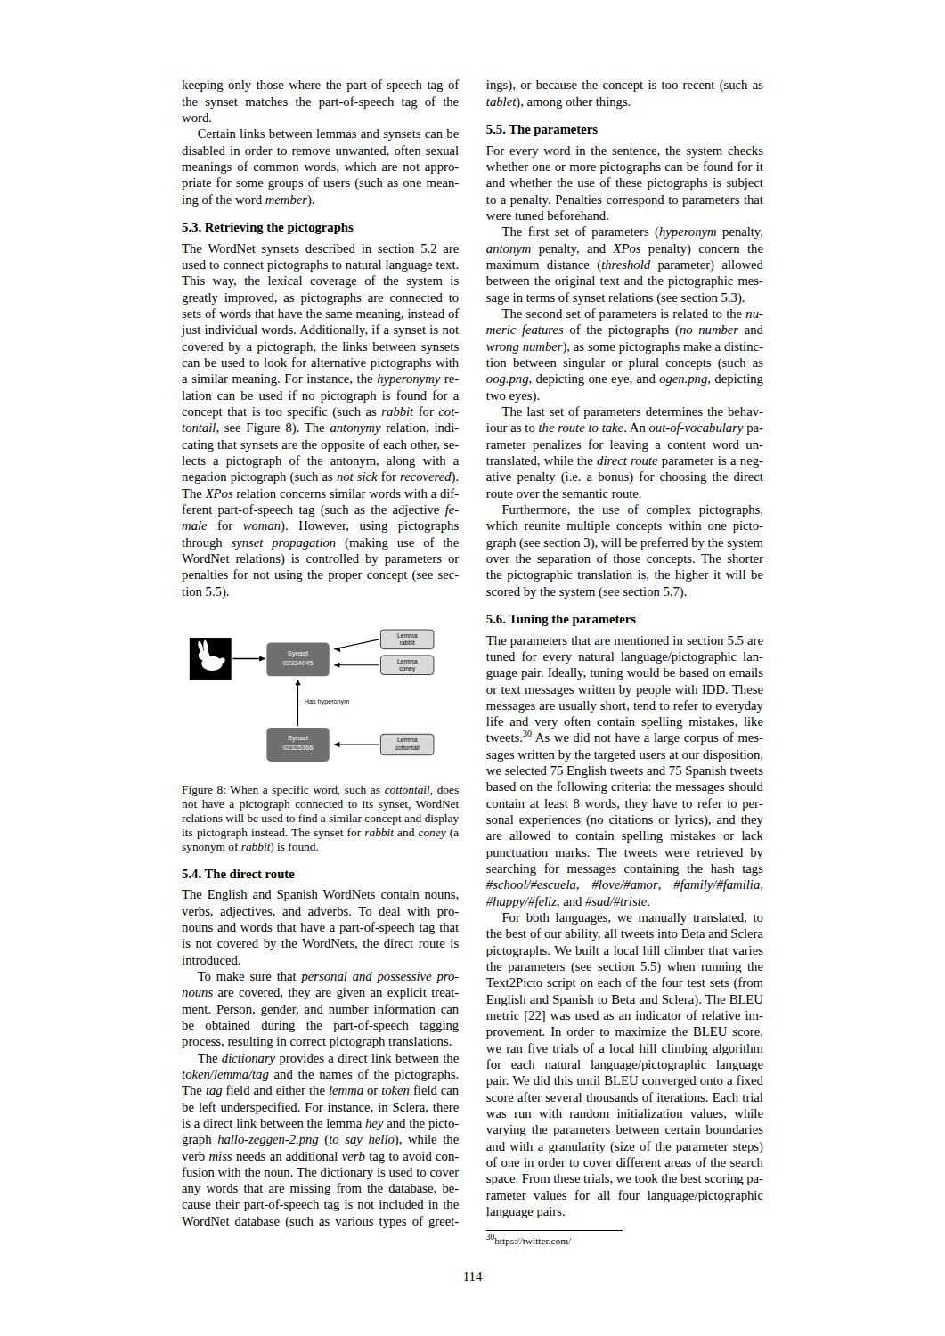keeping only those where the part-of-speech tag of the synset matches the part-of-speech tag of the word.
Certain links between lemmas and synsets can be disabled in order to remove unwanted, often sexual meanings of common words, which are not appropriate for some groups of users (such as one meaning of the word member).
5.3. Retrieving the pictographs
The WordNet synsets described in section 5.2 are used to connect pictographs to natural language text. This way, the lexical coverage of the system is greatly improved, as pictographs are connected to sets of words that have the same meaning, instead of just individual words. Additionally, if a synset is not covered by a pictograph, the links between synsets can be used to look for alternative pictographs with a similar meaning. For instance, the hyperonymy relation can be used if no pictograph is found for a concept that is too specific (such as rabbit for cottontail, see Figure 8). The antonymy relation, indicating that synsets are the opposite of each other, selects a pictograph of the antonym, along with a negation pictograph (such as not sick for recovered). The XPos relation concerns similar words with a different part-of-speech tag (such as the adjective female for woman). However, using pictographs through synset propagation (making use of the WordNet relations) is controlled by parameters or penalties for not using the proper concept (see section 5.5).
Synset 02324045 Lemma rabbit Lemma coney Has hyperonym Synset 02325366 Lemma cottontail
Figure 8: When a specific word, such as cottontail, does not have a pictograph connected to its synset, WordNet relations will be used to find a similar concept and display its pictograph instead. The synset for rabbit and coney (a synonym of rabbit) is found.
5.4. The direct route
The English and Spanish WordNets contain nouns, verbs, adjectives, and adverbs. To deal with pronouns and words that have a part-of-speech tag that is not covered by the WordNets, the direct route is introduced.
To make sure that personal and possessive pronouns are covered, they are given an explicit treatment. Person, gender, and number information can be obtained during the part-of-speech tagging process, resulting in correct pictograph translations.
The dictionary provides a direct link between the token/lemma/tag and the names of the pictographs. The tag field and either the lemma or token field can be left underspecified. For instance, in Sclera, there is a direct link between the lemma hey and the pictograph hallo-zeggen-2.png (to say hello), while the verb miss needs an additional verb tag to avoid confusion with the noun. The dictionary is used to cover any words that are missing from the database, because their part-of-speech tag is not included in the WordNet database (such as various types of greetings), or because the concept is too recent (such as tablet), among other things.
5.5. The parameters
For every word in the sentence, the system checks whether one or more pictographs can be found for it and whether the use of these pictographs is subject to a penalty. Penalties correspond to parameters that were tuned beforehand.
The first set of parameters (hyperonym penalty, antonym penalty, and XPos penalty) concern the maximum distance (threshold parameter) allowed between the original text and the pictographic message in terms of synset relations (see section 5.3).
The second set of parameters is related to the numeric features of the pictographs (no number and wrong number), as some pictographs make a distinction between singular or plural concepts (such as oog.png, depicting one eye, and ogen.png, depicting two eyes).
The last set of parameters determines the behaviour as to the route to take. An out-of-vocabulary parameter penalizes for leaving a content word untranslated, while the direct route parameter is a negative penalty (i.e. a bonus) for choosing the direct route over the semantic route.
Furthermore, the use of complex pictographs, which reunite multiple concepts within one pictograph (see section 3), will be preferred by the system over the separation of those concepts. The shorter the pictographic translation is, the higher it will be scored by the system (see section 5.7).
5.6. Tuning the parameters
The parameters that are mentioned in section 5.5 are tuned for every natural language/pictographic language pair. Ideally, tuning would be based on emails or text messages written by people with IDD. These messages are usually short, tend to refer to everyday life and very often contain spelling mistakes, like tweets.30 As we did not have a large corpus of messages written by the targeted users at our disposition, we selected 75 English tweets and 75 Spanish tweets based on the following criteria: the messages should contain at least 8 words, they have to refer to personal experiences (no citations or lyrics), and they are allowed to contain spelling mistakes or lack punctuation marks. The tweets were retrieved by searching for messages containing the hash tags #school/#escuela, #love/#amor, #family/#familia, #happy/#feliz, and #sad/#triste.
For both languages, we manually translated, to the best of our ability, all tweets into Beta and Sclera pictographs. We built a local hill climber that varies the parameters (see section 5.5) when running the Text2Picto script on each of the four test sets (from English and Spanish to Beta and Sclera). The BLEU metric [22] was used as an indicator of relative improvement. In order to maximize the BLEU score, we ran five trials of a local hill climbing algorithm for each natural language/pictographic language pair. We did this until BLEU converged onto a fixed score after several thousands of iterations. Each trial was run with random initialization values, while varying the parameters between certain boundaries and with a granularity (size of the parameter steps) of one in order to cover different areas of the search space. From these trials, we took the best scoring parameter values for all four language/pictographic language pairs.
30https://twitter.com/
114